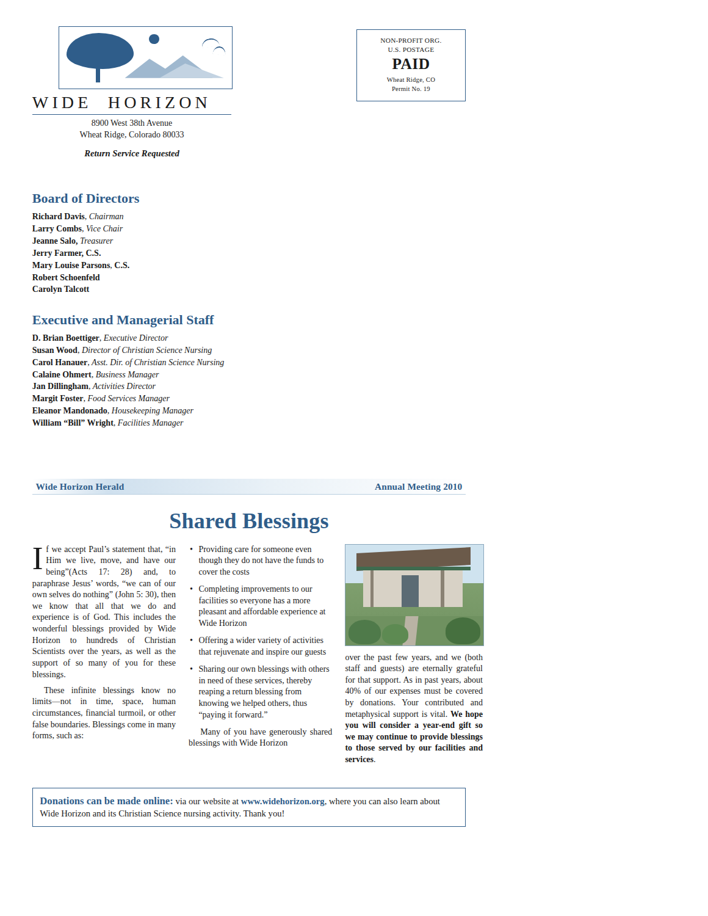WIDE HORIZON
8900 West 38th Avenue
Wheat Ridge, Colorado 80033
Return Service Requested
NON-PROFIT ORG.
U.S. POSTAGE
PAID
Wheat Ridge, CO
Permit No. 19
Board of Directors
Richard Davis, Chairman
Larry Combs, Vice Chair
Jeanne Salo, Treasurer
Jerry Farmer, C.S.
Mary Louise Parsons, C.S.
Robert Schoenfeld
Carolyn Talcott
Executive and Managerial Staff
D. Brian Boettiger, Executive Director
Susan Wood, Director of Christian Science Nursing
Carol Hanauer, Asst. Dir. of Christian Science Nursing
Calaine Ohmert, Business Manager
Jan Dillingham, Activities Director
Margit Foster, Food Services Manager
Eleanor Mandonado, Housekeeping Manager
William “Bill” Wright, Facilities Manager
Wide Horizon Herald Annual Meeting 2010
Shared Blessings
If we accept Paul’s statement that, “in Him we live, move, and have our being”(Acts 17: 28) and, to paraphrase Jesus’ words, “we can of our own selves do nothing” (John 5: 30), then we know that all that we do and experience is of God. This includes the wonderful blessings provided by Wide Horizon to hundreds of Christian Scientists over the years, as well as the support of so many of you for these blessings.
These infinite blessings know no limits—not in time, space, human circumstances, financial turmoil, or other false boundaries. Blessings come in many forms, such as:
Providing care for someone even though they do not have the funds to cover the costs
Completing improvements to our facilities so everyone has a more pleasant and affordable experience at Wide Horizon
Offering a wider variety of activities that rejuvenate and inspire our guests
Sharing our own blessings with others in need of these services, thereby reaping a return blessing from knowing we helped others, thus “paying it forward.”
Many of you have generously shared blessings with Wide Horizon
over the past few years, and we (both staff and guests) are eternally grateful for that support. As in past years, about 40% of our expenses must be covered by donations. Your contributed and metaphysical support is vital. We hope you will consider a year-end gift so we may continue to provide blessings to those served by our facilities and services.
Donations can be made online: via our website at www.widehorizon.org, where you can also learn about Wide Horizon and its Christian Science nursing activity. Thank you!